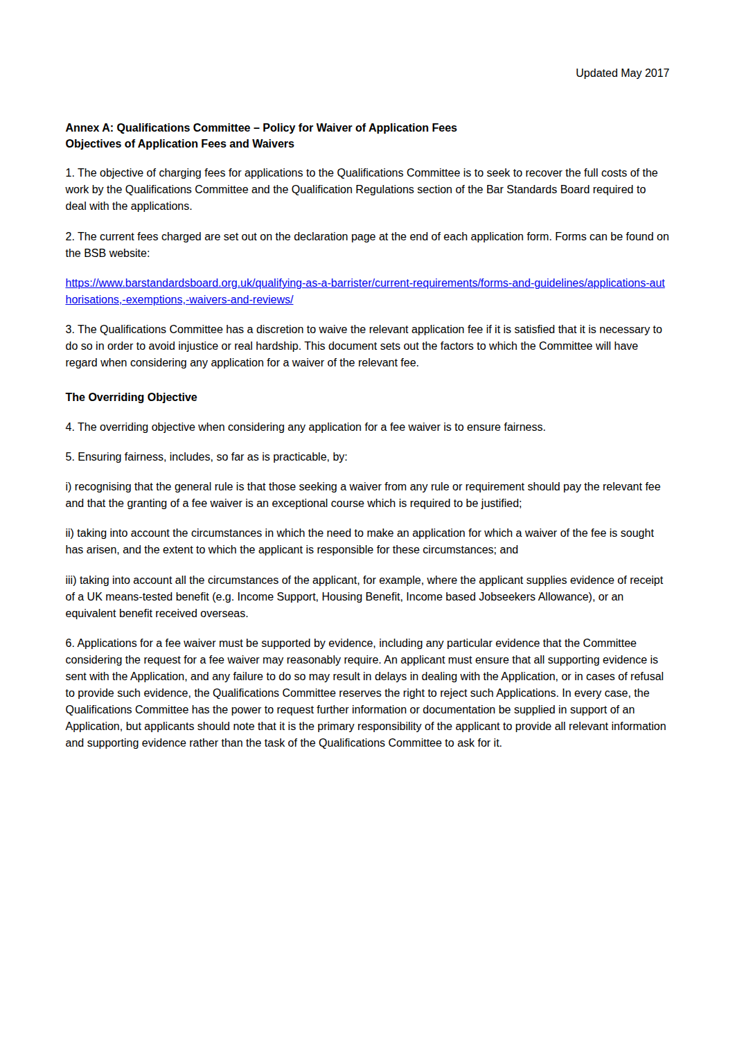Updated May 2017
Annex A: Qualifications Committee – Policy for Waiver of Application Fees
Objectives of Application Fees and Waivers
1. The objective of charging fees for applications to the Qualifications Committee is to seek to recover the full costs of the work by the Qualifications Committee and the Qualification Regulations section of the Bar Standards Board required to deal with the applications.
2. The current fees charged are set out on the declaration page at the end of each application form. Forms can be found on the BSB website:
https://www.barstandardsboard.org.uk/qualifying-as-a-barrister/current-requirements/forms-and-guidelines/applications-authorisations,-exemptions,-waivers-and-reviews/
3. The Qualifications Committee has a discretion to waive the relevant application fee if it is satisfied that it is necessary to do so in order to avoid injustice or real hardship. This document sets out the factors to which the Committee will have regard when considering any application for a waiver of the relevant fee.
The Overriding Objective
4. The overriding objective when considering any application for a fee waiver is to ensure fairness.
5. Ensuring fairness, includes, so far as is practicable, by:
i) recognising that the general rule is that those seeking a waiver from any rule or requirement should pay the relevant fee and that the granting of a fee waiver is an exceptional course which is required to be justified;
ii) taking into account the circumstances in which the need to make an application for which a waiver of the fee is sought has arisen, and the extent to which the applicant is responsible for these circumstances; and
iii) taking into account all the circumstances of the applicant, for example, where the applicant supplies evidence of receipt of a UK means-tested benefit (e.g. Income Support, Housing Benefit, Income based Jobseekers Allowance), or an equivalent benefit received overseas.
6. Applications for a fee waiver must be supported by evidence, including any particular evidence that the Committee considering the request for a fee waiver may reasonably require. An applicant must ensure that all supporting evidence is sent with the Application, and any failure to do so may result in delays in dealing with the Application, or in cases of refusal to provide such evidence, the Qualifications Committee reserves the right to reject such Applications. In every case, the Qualifications Committee has the power to request further information or documentation be supplied in support of an Application, but applicants should note that it is the primary responsibility of the applicant to provide all relevant information and supporting evidence rather than the task of the Qualifications Committee to ask for it.